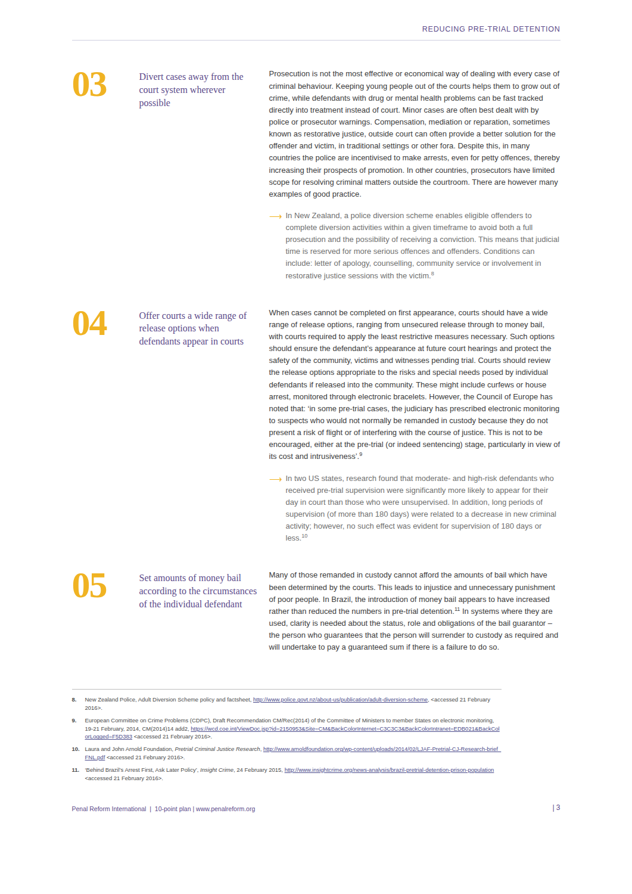Reducing pre-trial detention
03
Divert cases away from the court system wherever possible
Prosecution is not the most effective or economical way of dealing with every case of criminal behaviour. Keeping young people out of the courts helps them to grow out of crime, while defendants with drug or mental health problems can be fast tracked directly into treatment instead of court. Minor cases are often best dealt with by police or prosecutor warnings. Compensation, mediation or reparation, sometimes known as restorative justice, outside court can often provide a better solution for the offender and victim, in traditional settings or other fora. Despite this, in many countries the police are incentivised to make arrests, even for petty offences, thereby increasing their prospects of promotion. In other countries, prosecutors have limited scope for resolving criminal matters outside the courtroom. There are however many examples of good practice.
⟶
In New Zealand, a police diversion scheme enables eligible offenders to complete diversion activities within a given timeframe to avoid both a full prosecution and the possibility of receiving a conviction. This means that judicial time is reserved for more serious offences and offenders. Conditions can include: letter of apology, counselling, community service or involvement in restorative justice sessions with the victim.8
04
Offer courts a wide range of release options when defendants appear in courts
When cases cannot be completed on first appearance, courts should have a wide range of release options, ranging from unsecured release through to money bail, with courts required to apply the least restrictive measures necessary. Such options should ensure the defendant’s appearance at future court hearings and protect the safety of the community, victims and witnesses pending trial. Courts should review the release options appropriate to the risks and special needs posed by individual defendants if released into the community. These might include curfews or house arrest, monitored through electronic bracelets. However, the Council of Europe has noted that: ‘in some pre-trial cases, the judiciary has prescribed electronic monitoring to suspects who would not normally be remanded in custody because they do not present a risk of flight or of interfering with the course of justice. This is not to be encouraged, either at the pre-trial (or indeed sentencing) stage, particularly in view of its cost and intrusiveness’.9
⟶
In two US states, research found that moderate- and high-risk defendants who received pre-trial supervision were significantly more likely to appear for their day in court than those who were unsupervised. In addition, long periods of supervision (of more than 180 days) were related to a decrease in new criminal activity; however, no such effect was evident for supervision of 180 days or less.10
05
Set amounts of money bail according to the circumstances of the individual defendant
Many of those remanded in custody cannot afford the amounts of bail which have been determined by the courts. This leads to injustice and unnecessary punishment of poor people. In Brazil, the introduction of money bail appears to have increased rather than reduced the numbers in pre-trial detention.11 In systems where they are used, clarity is needed about the status, role and obligations of the bail guarantor – the person who guarantees that the person will surrender to custody as required and will undertake to pay a guaranteed sum if there is a failure to do so.
8. New Zealand Police, Adult Diversion Scheme policy and factsheet, http://www.police.govt.nz/about-us/publication/adult-diversion-scheme, <accessed 21 February 2016>.
9. European Committee on Crime Problems (CDPC), Draft Recommendation CM/Rec(2014) of the Committee of Ministers to member States on electronic monitoring, 19-21 February, 2014, CM(2014)14 add2, https://wcd.coe.int/ViewDoc.jsp?id=2150953&Site=CM&BackColorInternet=C3C3C3&BackColorIntranet=EDB021&BackColorLogged=F5D383 <accessed 21 February 2016>.
10. Laura and John Arnold Foundation, Pretrial Criminal Justice Research, http://www.arnoldfoundation.org/wp-content/uploads/2014/02/LJAF-Pretrial-CJ-Research-brief_FNL.pdf <accessed 21 February 2016>.
11. ‘Behind Brazil’s Arrest First, Ask Later Policy’, Insight Crime, 24 February 2015, http://www.insightcrime.org/news-analysis/brazil-pretrial-detention-prison-population <accessed 21 February 2016>.
Penal Reform International | 10-point plan | www.penalreform.org
| 3